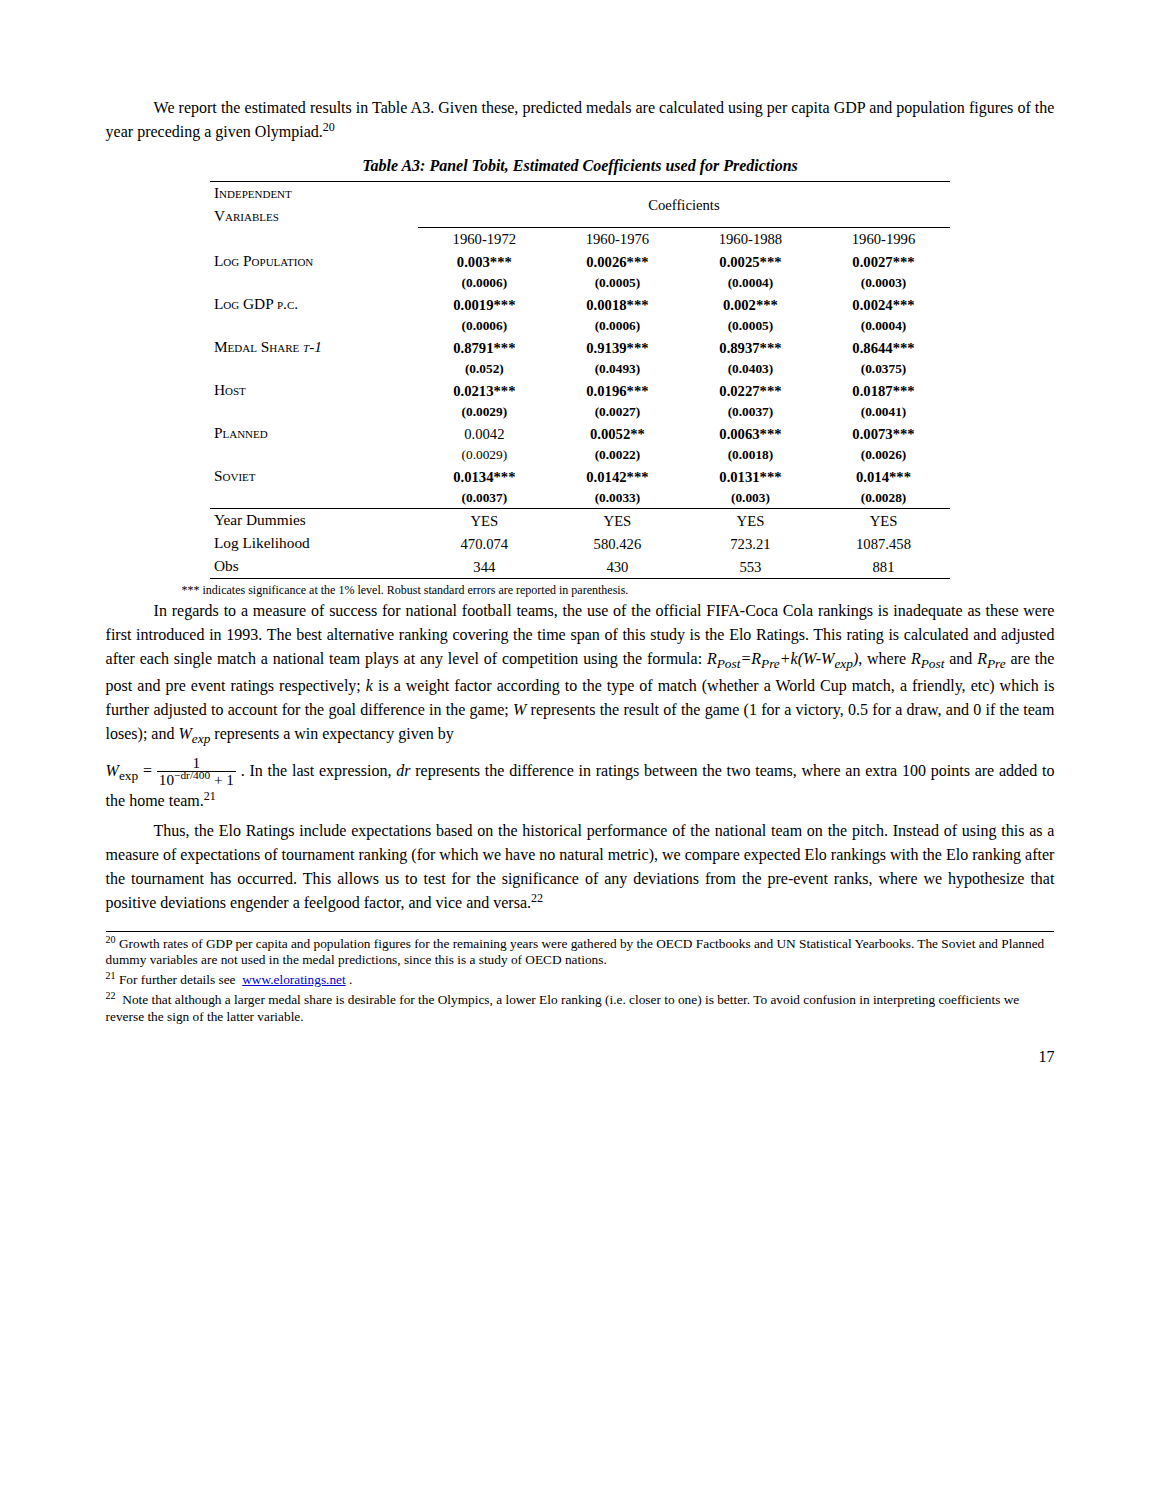We report the estimated results in Table A3. Given these, predicted medals are calculated using per capita GDP and population figures of the year preceding a given Olympiad.20
Table A3: Panel Tobit, Estimated Coefficients used for Predictions
| Independent Variables | Coefficients |
| | 1960-1972 | 1960-1976 | 1960-1988 | 1960-1996 |
| Log Population | 0.003*** | 0.0026*** | 0.0025*** | 0.0027*** |
| | (0.0006) | (0.0005) | (0.0004) | (0.0003) |
| Log GDP p.c. | 0.0019*** | 0.0018*** | 0.002*** | 0.0024*** |
| | (0.0006) | (0.0006) | (0.0005) | (0.0004) |
| Medal Share t-1 | 0.8791*** | 0.9139*** | 0.8937*** | 0.8644*** |
| | (0.052) | (0.0493) | (0.0403) | (0.0375) |
| Host | 0.0213*** | 0.0196*** | 0.0227*** | 0.0187*** |
| | (0.0029) | (0.0027) | (0.0037) | (0.0041) |
| Planned | 0.0042 | 0.0052** | 0.0063*** | 0.0073*** |
| | (0.0029) | (0.0022) | (0.0018) | (0.0026) |
| Soviet | 0.0134*** | 0.0142*** | 0.0131*** | 0.014*** |
| | (0.0037) | (0.0033) | (0.003) | (0.0028) |
| Year Dummies | YES | YES | YES | YES |
| Log Likelihood | 470.074 | 580.426 | 723.21 | 1087.458 |
| Obs | 344 | 430 | 553 | 881 |
*** indicates significance at the 1% level. Robust standard errors are reported in parenthesis.
In regards to a measure of success for national football teams, the use of the official FIFA-Coca Cola rankings is inadequate as these were first introduced in 1993. The best alternative ranking covering the time span of this study is the Elo Ratings. This rating is calculated and adjusted after each single match a national team plays at any level of competition using the formula: RPost=RPre+k(W-Wexp), where RPost and RPre are the post and pre event ratings respectively; k is a weight factor according to the type of match (whether a World Cup match, a friendly, etc) which is further adjusted to account for the goal difference in the game; W represents the result of the game (1 for a victory, 0.5 for a draw, and 0 if the team loses); and Wexp represents a win expectancy given by
Wexp = 110−dr/400 + 1 . In the last expression, dr represents the difference in ratings between the two teams, where an extra 100 points are added to the home team.21
Thus, the Elo Ratings include expectations based on the historical performance of the national team on the pitch. Instead of using this as a measure of expectations of tournament ranking (for which we have no natural metric), we compare expected Elo rankings with the Elo ranking after the tournament has occurred. This allows us to test for the significance of any deviations from the pre-event ranks, where we hypothesize that positive deviations engender a feelgood factor, and vice and versa.22
20 Growth rates of GDP per capita and population figures for the remaining years were gathered by the OECD Factbooks and UN Statistical Yearbooks. The Soviet and Planned dummy variables are not used in the medal predictions, since this is a study of OECD nations.
21 For further details see www.eloratings.net .
22 Note that although a larger medal share is desirable for the Olympics, a lower Elo ranking (i.e. closer to one) is better. To avoid confusion in interpreting coefficients we reverse the sign of the latter variable.
17